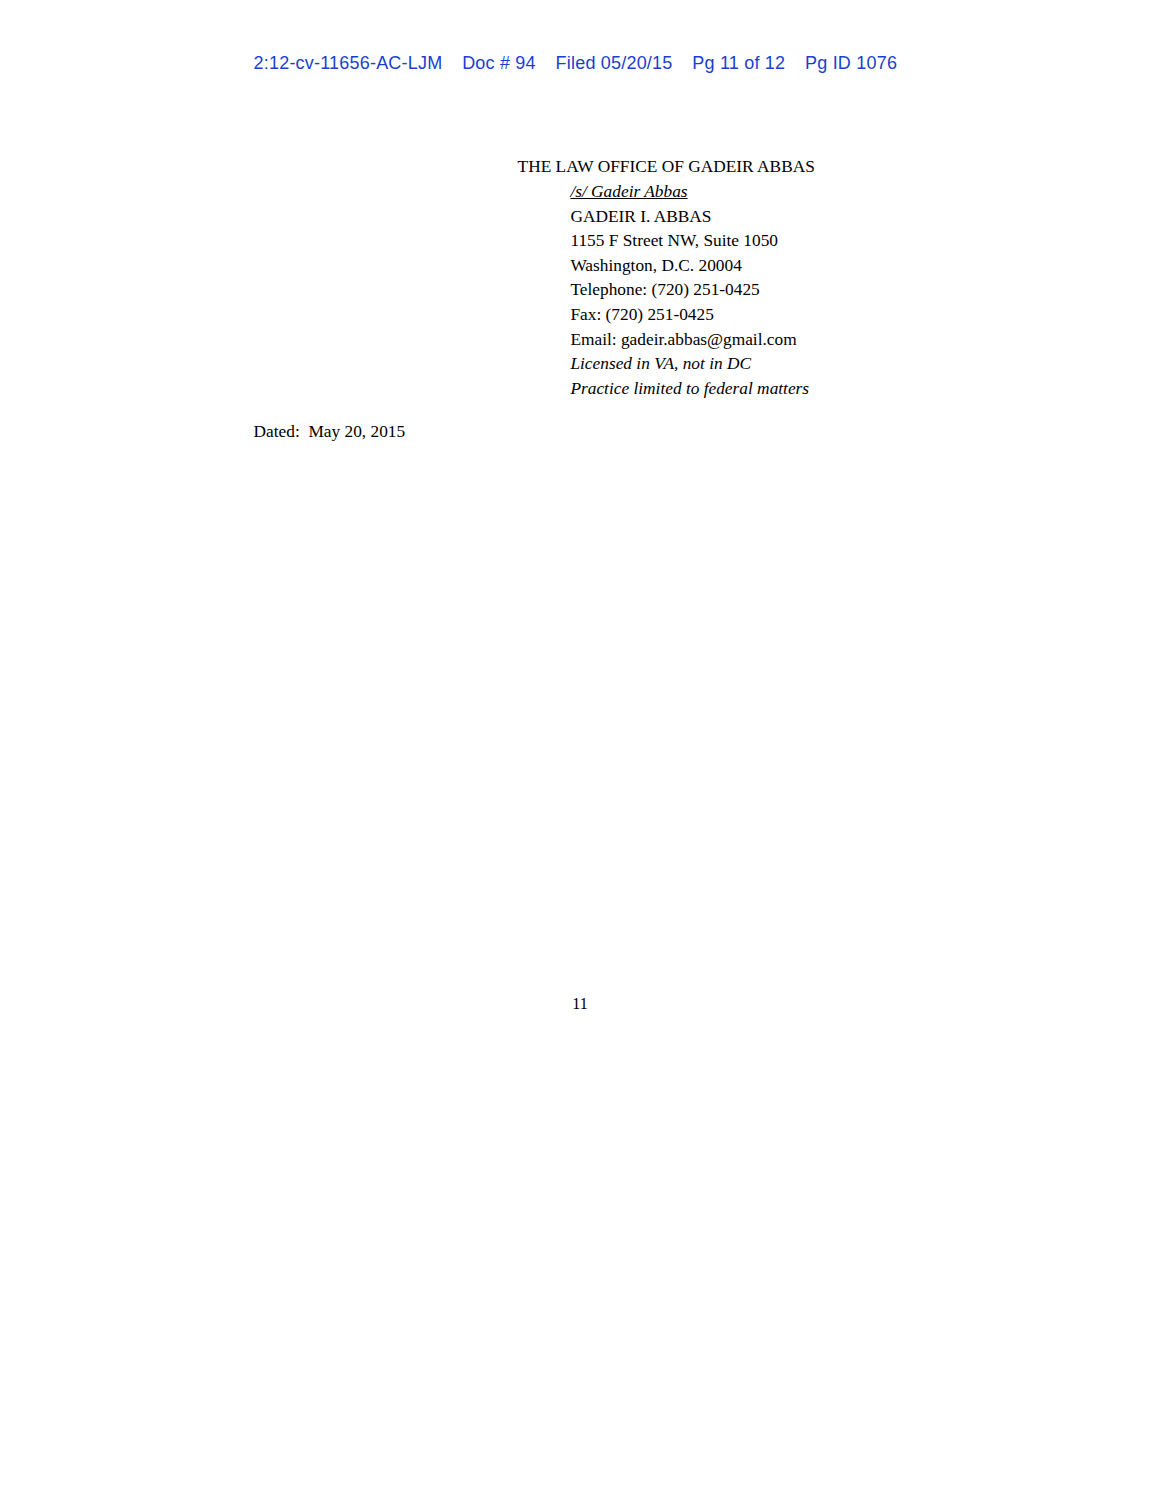2:12-cv-11656-AC-LJM Doc # 94 Filed 05/20/15 Pg 11 of 12 Pg ID 1076
THE LAW OFFICE OF GADEIR ABBAS
/s/ Gadeir Abbas
GADEIR I. ABBAS
1155 F Street NW, Suite 1050
Washington, D.C. 20004
Telephone: (720) 251-0425
Fax: (720) 251-0425
Email: gadeir.abbas@gmail.com
Licensed in VA, not in DC
Practice limited to federal matters
Dated: May 20, 2015
11